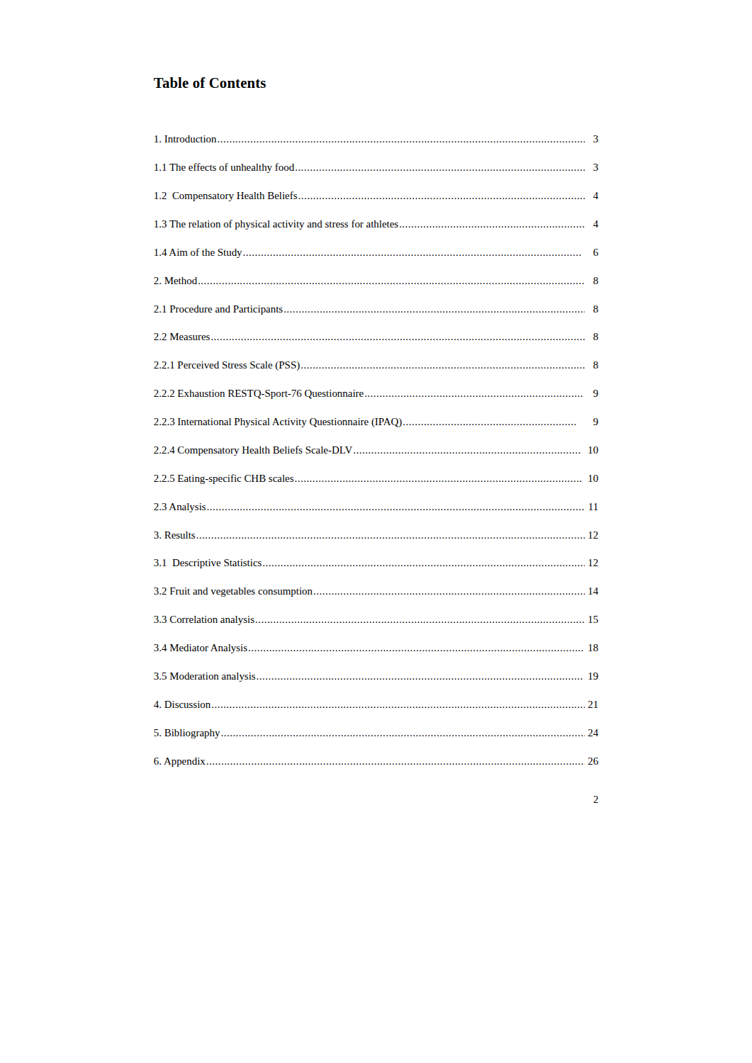Table of Contents
1. Introduction .................................................................................................................................. 3
1.1 The effects of unhealthy food ..................................................................................................... 3
1.2 Compensatory Health Beliefs ................................................................................................. 4
1.3 The relation of physical activity and stress for athletes ............................................................... 4
1.4 Aim of the Study ................................................................................................................. 6
2. Method ......................................................................................................................................... 8
2.1 Procedure and Participants ....................................................................................................... 8
2.2 Measures .............................................................................................................................. 8
2.2.1 Perceived Stress Scale (PSS) ................................................................................................ 8
2.2.2 Exhaustion RESTQ-Sport-76 Questionnaire ......................................................................... 9
2.2.3 International Physical Activity Questionnaire (IPAQ) .......................................................... 9
2.2.4 Compensatory Health Beliefs Scale-DLV ............................................................................ 10
2.2.5 Eating-specific CHB scales ................................................................................................ 10
2.3 Analysis ............................................................................................................................... 11
3. Results .......................................................................................................................................... 12
3.1 Descriptive Statistics ................................................................................................................. 12
3.2 Fruit and vegetables consumption ............................................................................................. 14
3.3 Correlation analysis .............................................................................................................. 15
3.4 Mediator Analysis ................................................................................................................ 18
3.5 Moderation analysis ............................................................................................................. 19
4. Discussion .................................................................................................................................... 21
5. Bibliography ................................................................................................................................. 24
6. Appendix ..................................................................................................................................... 26
2